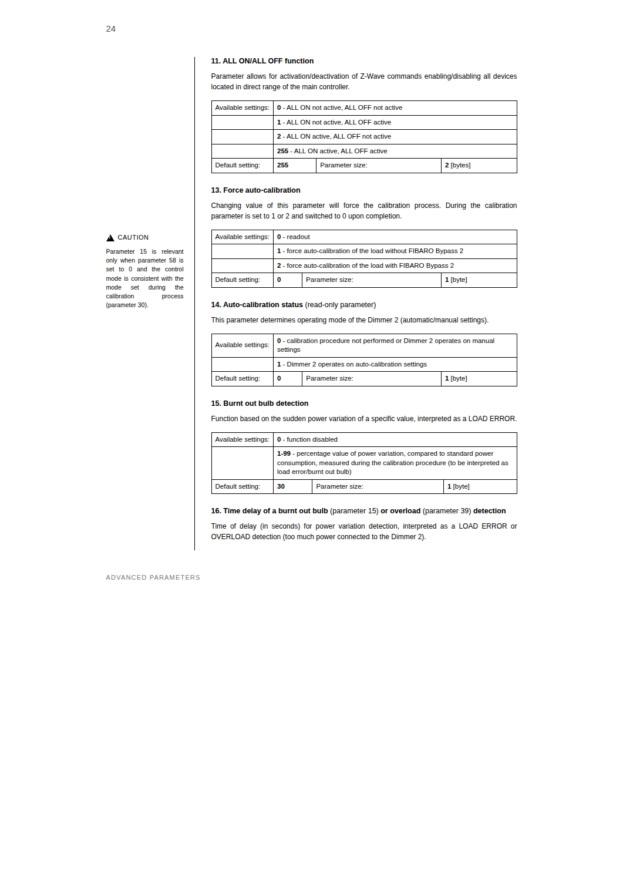24
CAUTION
Parameter 15 is relevant only when parameter 58 is set to 0 and the control mode is consistent with the mode set during the calibration process (parameter 30).
11. ALL ON/ALL OFF function
Parameter allows for activation/deactivation of Z-Wave commands enabling/disabling all devices located in direct range of the main controller.
| Available settings: | 0 - ALL ON not active, ALL OFF not active |
| | 1 - ALL ON not active, ALL OFF active |
| | 2 - ALL ON active, ALL OFF not active |
| | 255 - ALL ON active, ALL OFF active |
| Default setting: | 255 | Parameter size: | 2 [bytes] |
13. Force auto-calibration
Changing value of this parameter will force the calibration process. During the calibration parameter is set to 1 or 2 and switched to 0 upon completion.
| Available settings: | 0 - readout |
| | 1 - force auto-calibration of the load without FIBARO Bypass 2 |
| | 2 - force auto-calibration of the load with FIBARO Bypass 2 |
| Default setting: | 0 | Parameter size: | 1 [byte] |
14. Auto-calibration status (read-only parameter)
This parameter determines operating mode of the Dimmer 2 (automatic/manual settings).
| Available settings: | 0 - calibration procedure not performed or Dimmer 2 operates on manual settings |
| | 1 - Dimmer 2 operates on auto-calibration settings |
| Default setting: | 0 | Parameter size: | 1 [byte] |
15. Burnt out bulb detection
Function based on the sudden power variation of a specific value, interpreted as a LOAD ERROR.
| Available settings: | 0 - function disabled |
| | 1-99 - percentage value of power variation, compared to standard power consumption, measured during the calibration procedure (to be interpreted as load error/burnt out bulb) |
| Default setting: | 30 | Parameter size: | 1 [byte] |
16. Time delay of a burnt out bulb (parameter 15) or overload (parameter 39) detection
Time of delay (in seconds) for power variation detection, interpreted as a LOAD ERROR or OVERLOAD detection (too much power connected to the Dimmer 2).
ADVANCED PARAMETERS